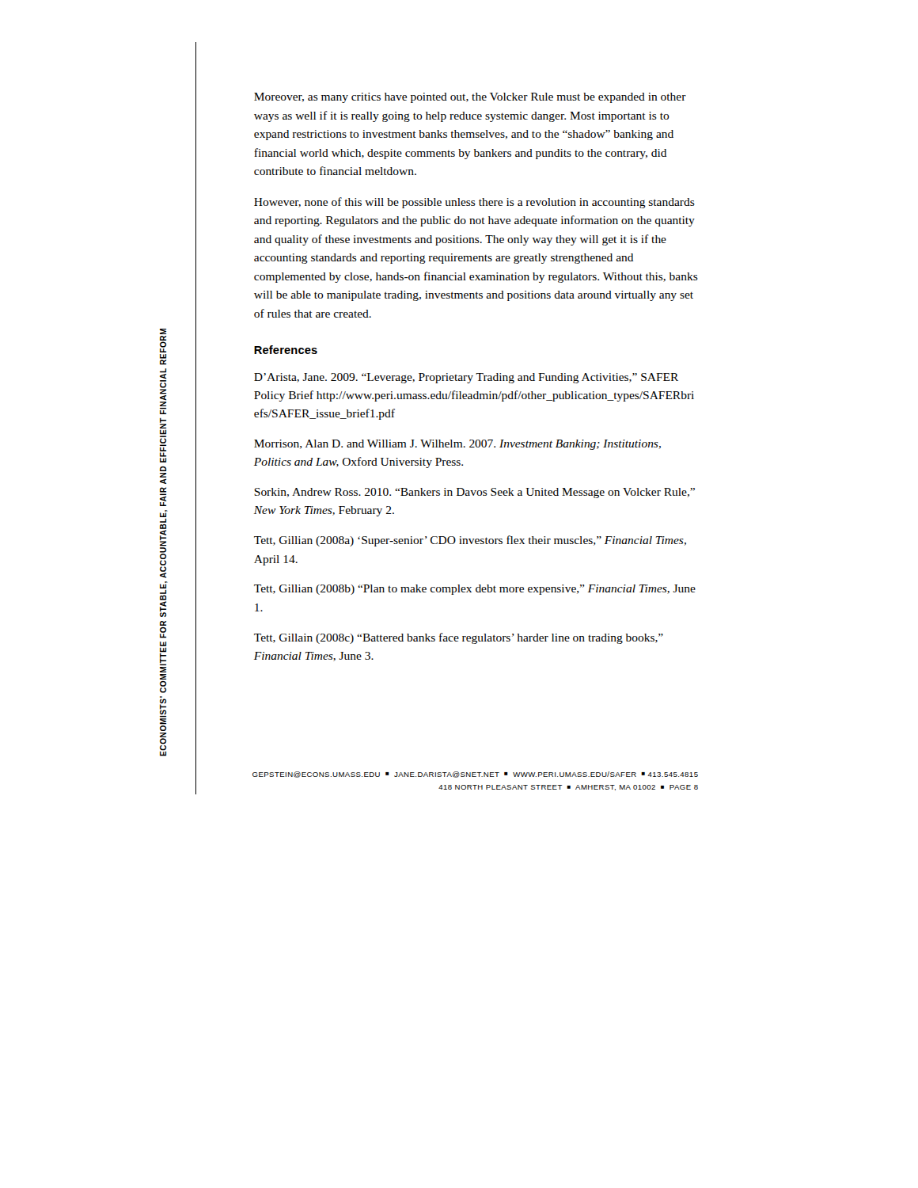ECONOMISTS' COMMITTEE FOR STABLE, ACCOUNTABLE, FAIR AND EFFICIENT FINANCIAL REFORM
Moreover, as many critics have pointed out, the Volcker Rule must be expanded in other ways as well if it is really going to help reduce systemic danger. Most important is to expand restrictions to investment banks themselves, and to the “shadow” banking and financial world which, despite comments by bankers and pundits to the contrary, did contribute to financial meltdown.
However, none of this will be possible unless there is a revolution in accounting standards and reporting. Regulators and the public do not have adequate information on the quantity and quality of these investments and positions. The only way they will get it is if the accounting standards and reporting requirements are greatly strengthened and complemented by close, hands-on financial examination by regulators. Without this, banks will be able to manipulate trading, investments and positions data around virtually any set of rules that are created.
References
D’Arista, Jane. 2009. “Leverage, Proprietary Trading and Funding Activities,” SAFER Policy Brief http://www.peri.umass.edu/fileadmin/pdf/other_publication_types/SAFERbriefs/SAFER_issue_brief1.pdf
Morrison, Alan D. and William J. Wilhelm. 2007. Investment Banking; Institutions, Politics and Law, Oxford University Press.
Sorkin, Andrew Ross. 2010. “Bankers in Davos Seek a United Message on Volcker Rule,” New York Times, February 2.
Tett, Gillian (2008a) ‘Super-senior’ CDO investors flex their muscles,” Financial Times, April 14.
Tett, Gillian (2008b) “Plan to make complex debt more expensive,” Financial Times, June 1.
Tett, Gillain (2008c) “Battered banks face regulators’ harder line on trading books,” Financial Times, June 3.
GEPSTEIN@ECONS.UMASS.EDU ■ JANE.DARISTA@SNET.NET ■ WWW.PERI.UMASS.EDU/SAFER ■413.545.4815
418 NORTH PLEASANT STREET ■ AMHERST, MA 01002 ■ PAGE 8